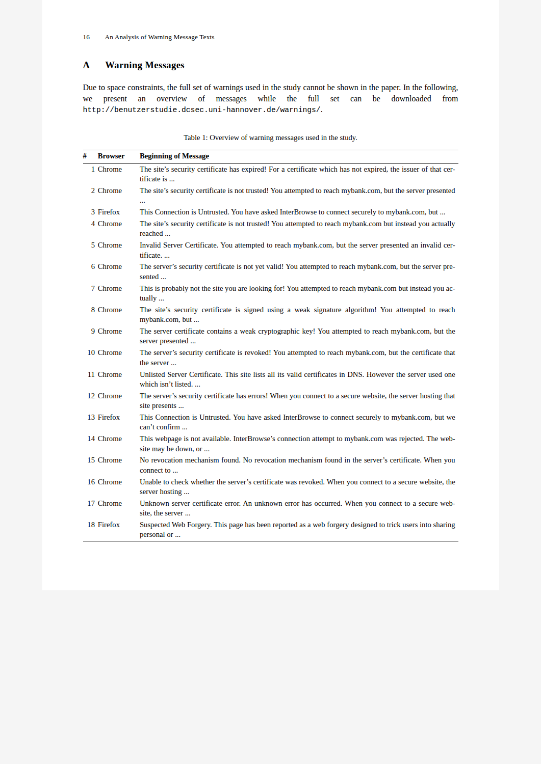16 An Analysis of Warning Message Texts
AWarning Messages
Due to space constraints, the full set of warnings used in the study cannot be shown in the paper. In the following, we present an overview of messages while the full set can be downloaded from http://benutzerstudie.dcsec.uni-hannover.de/warnings/.
Table 1: Overview of warning messages used in the study.
| # | Browser | Beginning of Message |
| --- | --- | --- |
| 1 | Chrome | The site’s security certificate has expired! For a certificate which has not expired, the issuer of that certificate is ... |
| 2 | Chrome | The site’s security certificate is not trusted! You attempted to reach mybank.com, but the server presented ... |
| 3 | Firefox | This Connection is Untrusted. You have asked InterBrowse to connect securely to mybank.com, but ... |
| 4 | Chrome | The site’s security certificate is not trusted! You attempted to reach mybank.com but instead you actually reached ... |
| 5 | Chrome | Invalid Server Certificate. You attempted to reach mybank.com, but the server presented an invalid certificate. ... |
| 6 | Chrome | The server’s security certificate is not yet valid! You attempted to reach mybank.com, but the server presented ... |
| 7 | Chrome | This is probably not the site you are looking for! You attempted to reach mybank.com but instead you actually ... |
| 8 | Chrome | The site’s security certificate is signed using a weak signature algorithm! You attempted to reach mybank.com, but ... |
| 9 | Chrome | The server certificate contains a weak cryptographic key! You attempted to reach mybank.com, but the server presented ... |
| 10 | Chrome | The server’s security certificate is revoked! You attempted to reach mybank.com, but the certificate that the server ... |
| 11 | Chrome | Unlisted Server Certificate. This site lists all its valid certificates in DNS. However the server used one which isn’t listed. ... |
| 12 | Chrome | The server’s security certificate has errors! When you connect to a secure website, the server hosting that site presents ... |
| 13 | Firefox | This Connection is Untrusted. You have asked InterBrowse to connect securely to mybank.com, but we can’t confirm ... |
| 14 | Chrome | This webpage is not available. InterBrowse’s connection attempt to mybank.com was rejected. The website may be down, or ... |
| 15 | Chrome | No revocation mechanism found. No revocation mechanism found in the server’s certificate. When you connect to ... |
| 16 | Chrome | Unable to check whether the server’s certificate was revoked. When you connect to a secure website, the server hosting ... |
| 17 | Chrome | Unknown server certificate error. An unknown error has occurred. When you connect to a secure website, the server ... |
| 18 | Firefox | Suspected Web Forgery. This page has been reported as a web forgery designed to trick users into sharing personal or ... |